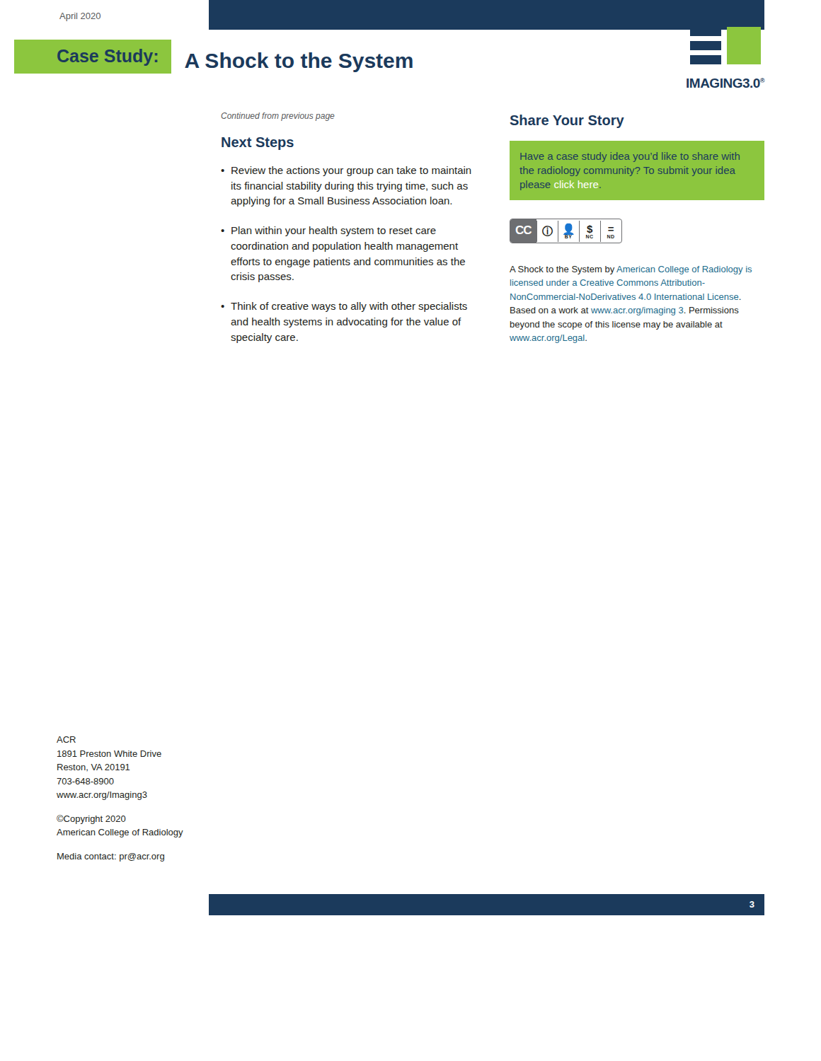April 2020
Case Study:
A Shock to the System
IMAGING3.0®
Continued from previous page
Next Steps
Review the actions your group can take to maintain its financial stability during this trying time, such as applying for a Small Business Association loan.
Plan within your health system to reset care coordination and population health management efforts to engage patients and communities as the crisis passes.
Think of creative ways to ally with other specialists and health systems in advocating for the value of specialty care.
Share Your Story
Have a case study idea you’d like to share with the radiology community? To submit your idea please click here.
CC ⓘ 👤BY $NC =ND
A Shock to the System by American College of Radiology is licensed under a Creative Commons Attribution-NonCommercial-NoDerivatives 4.0 International License. Based on a work at www.acr.org/imaging 3. Permissions beyond the scope of this license may be available at www.acr.org/Legal.
ACR
1891 Preston White Drive
Reston, VA 20191
703-648-8900
www.acr.org/Imaging3
©Copyright 2020
American College of Radiology
Media contact: pr@acr.org
3